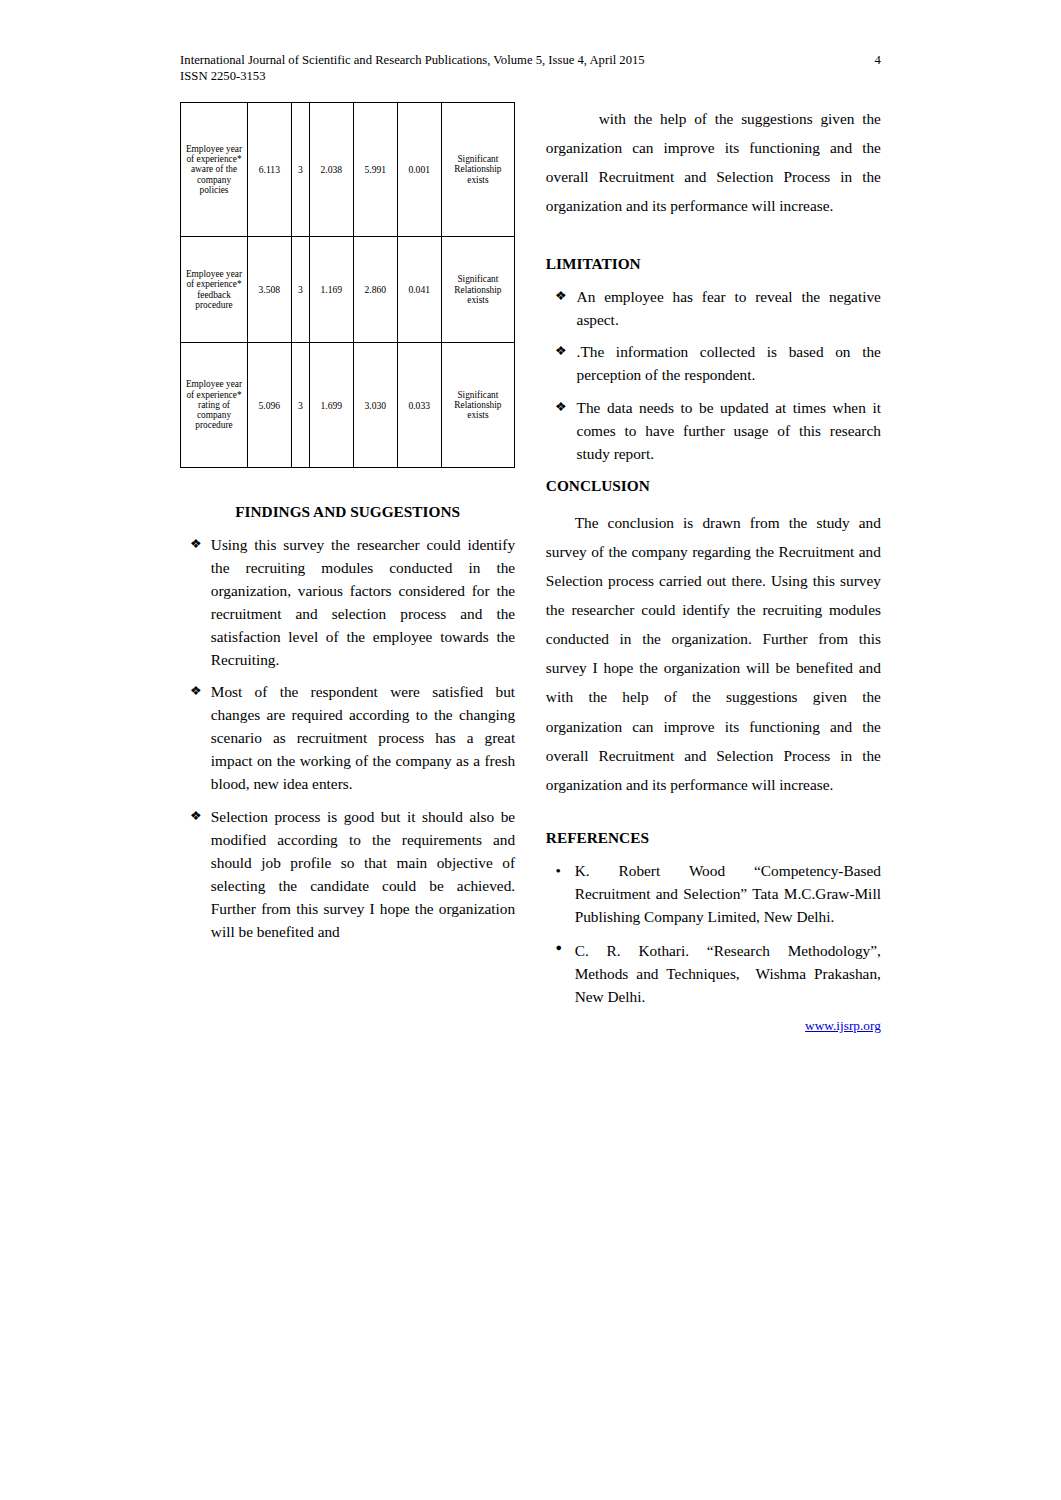International Journal of Scientific and Research Publications, Volume 5, Issue 4, April 2015
ISSN 2250-3153 4
| Employee year of experience* aware of the company policies | 6.113 | 3 | 2.038 | 5.991 | 0.001 | Significant Relationship exists |
| Employee year of experience* feedback procedure | 3.508 | 3 | 1.169 | 2.860 | 0.041 | Significant Relationship exists |
| Employee year of experience* rating of company procedure | 5.096 | 3 | 1.699 | 3.030 | 0.033 | Significant Relationship exists |
FINDINGS AND SUGGESTIONS
Using this survey the researcher could identify the recruiting modules conducted in the organization, various factors considered for the recruitment and selection process and the satisfaction level of the employee towards the Recruiting.
Most of the respondent were satisfied but changes are required according to the changing scenario as recruitment process has a great impact on the working of the company as a fresh blood, new idea enters.
Selection process is good but it should also be modified according to the requirements and should job profile so that main objective of selecting the candidate could be achieved. Further from this survey I hope the organization will be benefited and
with the help of the suggestions given the organization can improve its functioning and the overall Recruitment and Selection Process in the organization and its performance will increase.
LIMITATION
An employee has fear to reveal the negative aspect.
.The information collected is based on the perception of the respondent.
The data needs to be updated at times when it comes to have further usage of this research study report.
CONCLUSION
The conclusion is drawn from the study and survey of the company regarding the Recruitment and Selection process carried out there. Using this survey the researcher could identify the recruiting modules conducted in the organization. Further from this survey I hope the organization will be benefited and with the help of the suggestions given the organization can improve its functioning and the overall Recruitment and Selection Process in the organization and its performance will increase.
REFERENCES
K. Robert Wood “Competency-Based Recruitment and Selection” Tata M.C.Graw-Mill Publishing Company Limited, New Delhi.
C. R. Kothari. “Research Methodology”, Methods and Techniques, Wishma Prakashan, New Delhi.
www.ijsrp.org